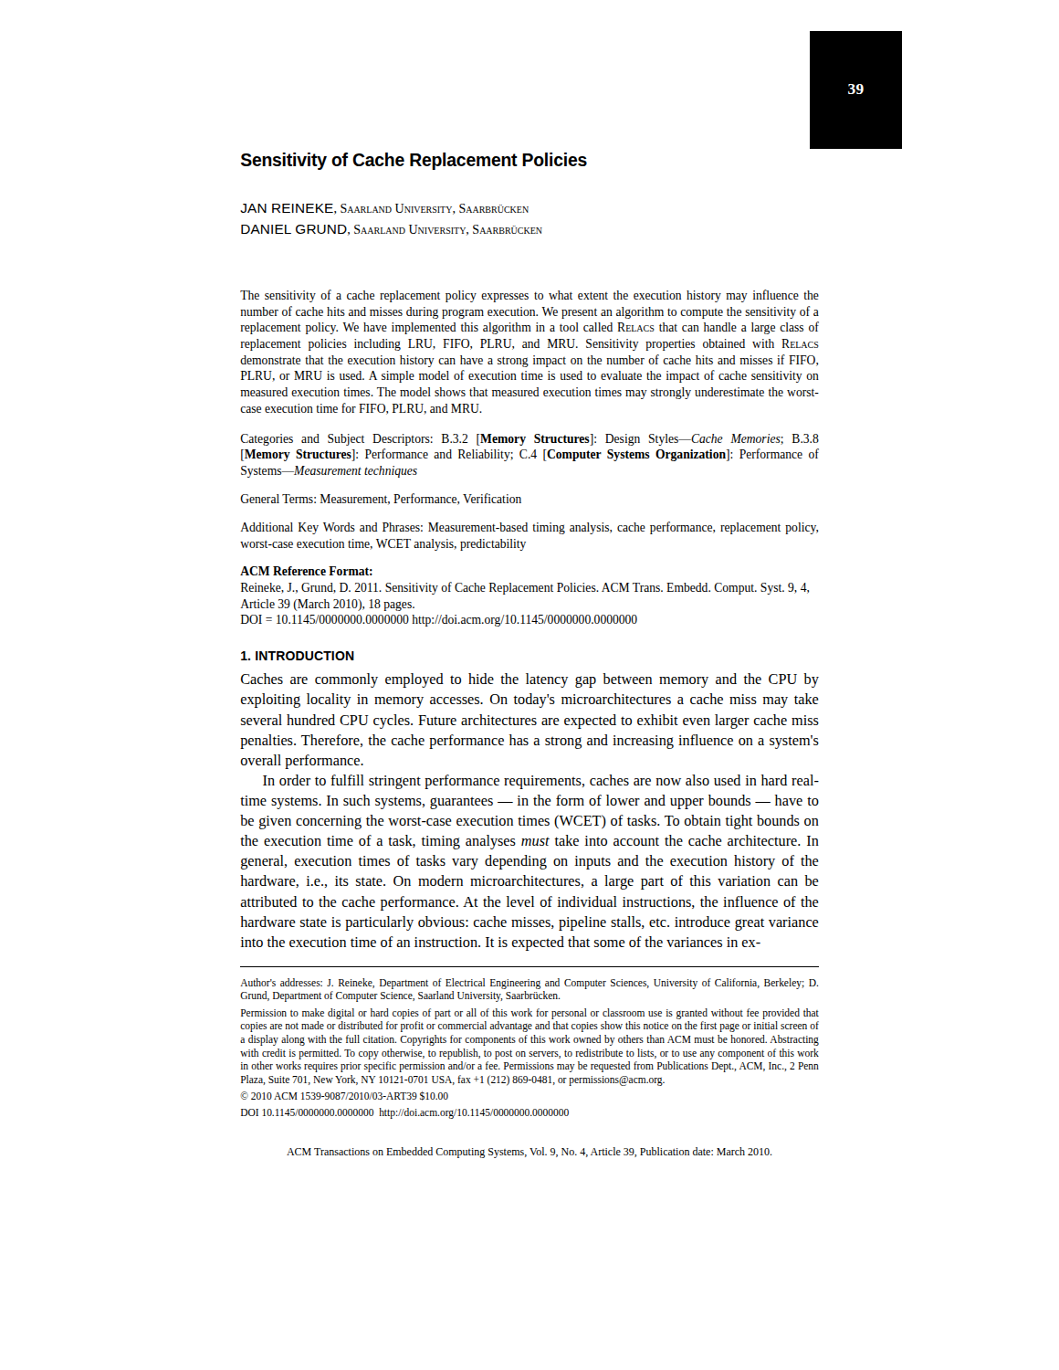39
Sensitivity of Cache Replacement Policies
JAN REINEKE, Saarland University, Saarbrücken
DANIEL GRUND, Saarland University, Saarbrücken
The sensitivity of a cache replacement policy expresses to what extent the execution history may influence the number of cache hits and misses during program execution. We present an algorithm to compute the sensitivity of a replacement policy. We have implemented this algorithm in a tool called Relacs that can handle a large class of replacement policies including LRU, FIFO, PLRU, and MRU. Sensitivity properties obtained with Relacs demonstrate that the execution history can have a strong impact on the number of cache hits and misses if FIFO, PLRU, or MRU is used. A simple model of execution time is used to evaluate the impact of cache sensitivity on measured execution times. The model shows that measured execution times may strongly underestimate the worst-case execution time for FIFO, PLRU, and MRU.
Categories and Subject Descriptors: B.3.2 [Memory Structures]: Design Styles—Cache Memories; B.3.8 [Memory Structures]: Performance and Reliability; C.4 [Computer Systems Organization]: Performance of Systems—Measurement techniques
General Terms: Measurement, Performance, Verification
Additional Key Words and Phrases: Measurement-based timing analysis, cache performance, replacement policy, worst-case execution time, WCET analysis, predictability
ACM Reference Format:
Reineke, J., Grund, D. 2011. Sensitivity of Cache Replacement Policies. ACM Trans. Embedd. Comput. Syst. 9, 4, Article 39 (March 2010), 18 pages.
DOI = 10.1145/0000000.0000000 http://doi.acm.org/10.1145/0000000.0000000
1. INTRODUCTION
Caches are commonly employed to hide the latency gap between memory and the CPU by exploiting locality in memory accesses. On today's microarchitectures a cache miss may take several hundred CPU cycles. Future architectures are expected to exhibit even larger cache miss penalties. Therefore, the cache performance has a strong and increasing influence on a system's overall performance.
In order to fulfill stringent performance requirements, caches are now also used in hard real-time systems. In such systems, guarantees — in the form of lower and upper bounds — have to be given concerning the worst-case execution times (WCET) of tasks. To obtain tight bounds on the execution time of a task, timing analyses must take into account the cache architecture. In general, execution times of tasks vary depending on inputs and the execution history of the hardware, i.e., its state. On modern microarchitectures, a large part of this variation can be attributed to the cache performance. At the level of individual instructions, the influence of the hardware state is particularly obvious: cache misses, pipeline stalls, etc. introduce great variance into the execution time of an instruction. It is expected that some of the variances in ex-
Author's addresses: J. Reineke, Department of Electrical Engineering and Computer Sciences, University of California, Berkeley; D. Grund, Department of Computer Science, Saarland University, Saarbrücken.
Permission to make digital or hard copies of part or all of this work for personal or classroom use is granted without fee provided that copies are not made or distributed for profit or commercial advantage and that copies show this notice on the first page or initial screen of a display along with the full citation. Copyrights for components of this work owned by others than ACM must be honored. Abstracting with credit is permitted. To copy otherwise, to republish, to post on servers, to redistribute to lists, or to use any component of this work in other works requires prior specific permission and/or a fee. Permissions may be requested from Publications Dept., ACM, Inc., 2 Penn Plaza, Suite 701, New York, NY 10121-0701 USA, fax +1 (212) 869-0481, or permissions@acm.org.
© 2010 ACM 1539-9087/2010/03-ART39 $10.00
DOI 10.1145/0000000.0000000 http://doi.acm.org/10.1145/0000000.0000000
ACM Transactions on Embedded Computing Systems, Vol. 9, No. 4, Article 39, Publication date: March 2010.